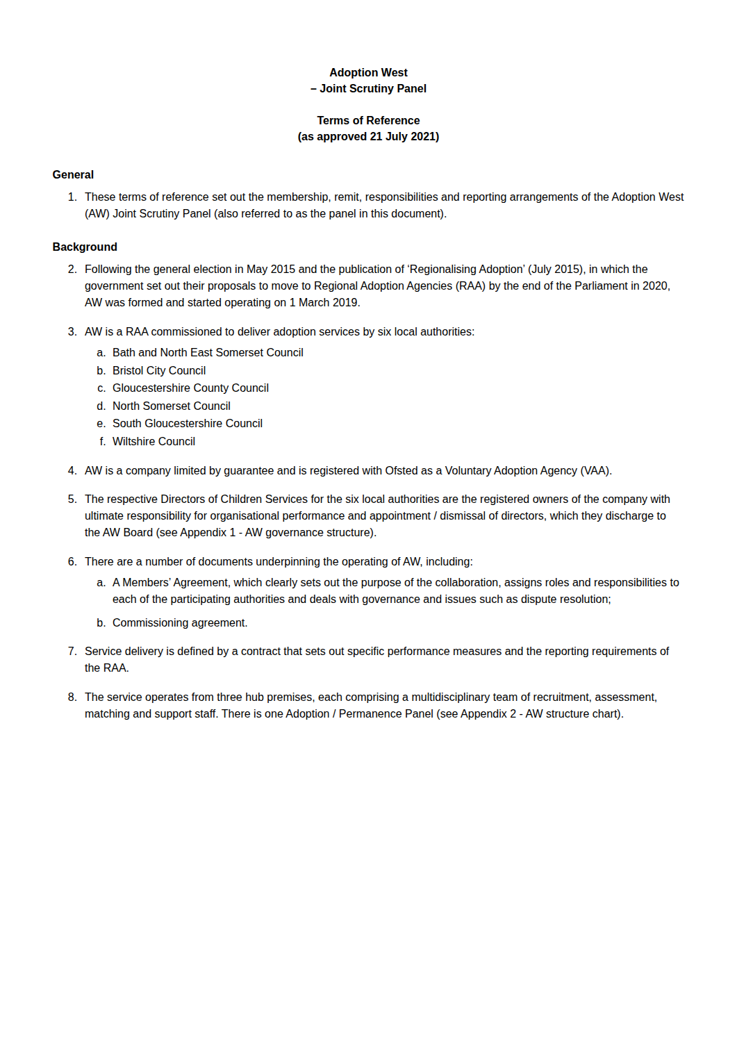Adoption West
– Joint Scrutiny Panel
Terms of Reference
(as approved 21 July 2021)
General
These terms of reference set out the membership, remit, responsibilities and reporting arrangements of the Adoption West (AW) Joint Scrutiny Panel (also referred to as the panel in this document).
Background
Following the general election in May 2015 and the publication of ‘Regionalising Adoption’ (July 2015), in which the government set out their proposals to move to Regional Adoption Agencies (RAA) by the end of the Parliament in 2020, AW was formed and started operating on 1 March 2019.
AW is a RAA commissioned to deliver adoption services by six local authorities:
Bath and North East Somerset Council
Bristol City Council
Gloucestershire County Council
North Somerset Council
South Gloucestershire Council
Wiltshire Council
AW is a company limited by guarantee and is registered with Ofsted as a Voluntary Adoption Agency (VAA).
The respective Directors of Children Services for the six local authorities are the registered owners of the company with ultimate responsibility for organisational performance and appointment / dismissal of directors, which they discharge to the AW Board (see Appendix 1 - AW governance structure).
There are a number of documents underpinning the operating of AW, including:
A Members’ Agreement, which clearly sets out the purpose of the collaboration, assigns roles and responsibilities to each of the participating authorities and deals with governance and issues such as dispute resolution;
Commissioning agreement.
Service delivery is defined by a contract that sets out specific performance measures and the reporting requirements of the RAA.
The service operates from three hub premises, each comprising a multidisciplinary team of recruitment, assessment, matching and support staff. There is one Adoption / Permanence Panel (see Appendix 2 - AW structure chart).